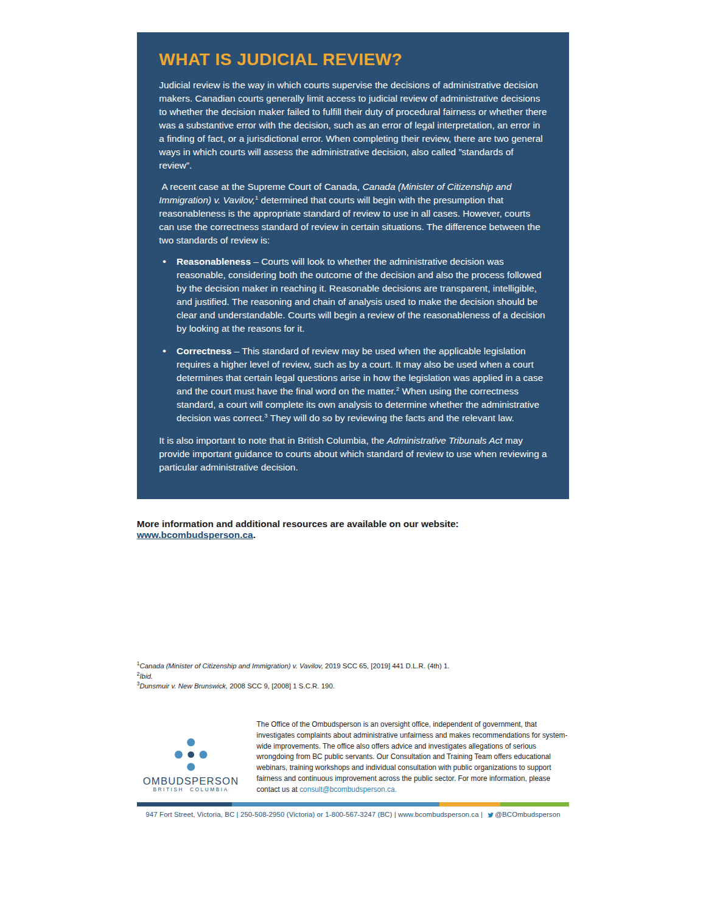What is Judicial Review?
Judicial review is the way in which courts supervise the decisions of administrative decision makers. Canadian courts generally limit access to judicial review of administrative decisions to whether the decision maker failed to fulfill their duty of procedural fairness or whether there was a substantive error with the decision, such as an error of legal interpretation, an error in a finding of fact, or a jurisdictional error. When completing their review, there are two general ways in which courts will assess the administrative decision, also called ”standards of review”.
A recent case at the Supreme Court of Canada, Canada (Minister of Citizenship and Immigration) v. Vavilov,1 determined that courts will begin with the presumption that reasonableness is the appropriate standard of review to use in all cases. However, courts can use the correctness standard of review in certain situations. The difference between the two standards of review is:
Reasonableness – Courts will look to whether the administrative decision was reasonable, considering both the outcome of the decision and also the process followed by the decision maker in reaching it. Reasonable decisions are transparent, intelligible, and justified. The reasoning and chain of analysis used to make the decision should be clear and understandable. Courts will begin a review of the reasonableness of a decision by looking at the reasons for it.
Correctness – This standard of review may be used when the applicable legislation requires a higher level of review, such as by a court. It may also be used when a court determines that certain legal questions arise in how the legislation was applied in a case and the court must have the final word on the matter.2 When using the correctness standard, a court will complete its own analysis to determine whether the administrative decision was correct.3 They will do so by reviewing the facts and the relevant law.
It is also important to note that in British Columbia, the Administrative Tribunals Act may provide important guidance to courts about which standard of review to use when reviewing a particular administrative decision.
More information and additional resources are available on our website: www.bcombudsperson.ca.
1Canada (Minister of Citizenship and Immigration) v. Vavilov, 2019 SCC 65, [2019] 441 D.L.R. (4th) 1.
2Ibid.
3Dunsmuir v. New Brunswick, 2008 SCC 9, [2008] 1 S.C.R. 190.
OMBUDSPERSON
BRITISH COLUMBIA
The Office of the Ombudsperson is an oversight office, independent of government, that investigates complaints about administrative unfairness and makes recommendations for system-wide improvements. The office also offers advice and investigates allegations of serious wrongdoing from BC public servants. Our Consultation and Training Team offers educational webinars, training workshops and individual consultation with public organizations to support fairness and continuous improvement across the public sector. For more information, please contact us at consult@bcombudsperson.ca.
947 Fort Street, Victoria, BC | 250-508-2950 (Victoria) or 1-800-567-3247 (BC) | www.bcombudsperson.ca | @BCOmbudsperson